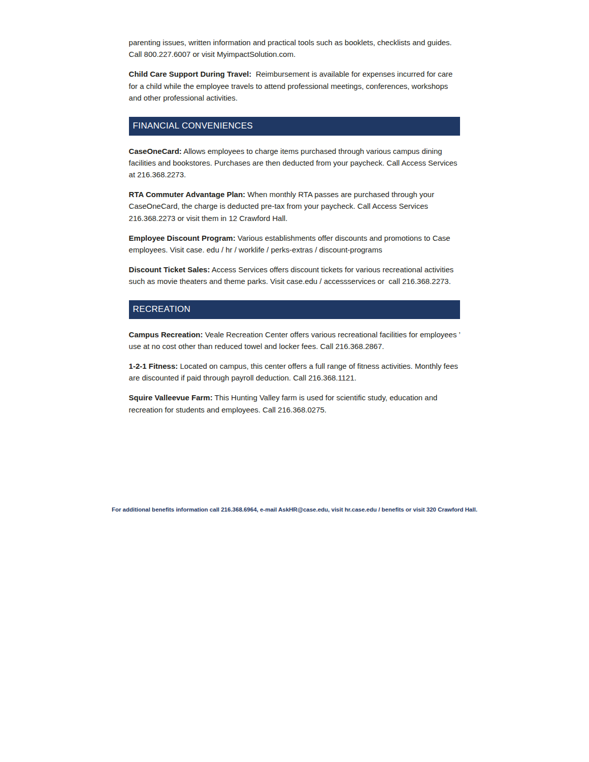parenting issues, written information and practical tools such as booklets, checklists and guides. Call 800.227.6007 or visit MyimpactSolution.com.
Child Care Support During Travel: Reimbursement is available for expenses incurred for care for a child while the employee travels to attend professional meetings, conferences, workshops and other professional activities.
Financial Conveniences
CaseOneCard: Allows employees to charge items purchased through various campus dining facilities and bookstores. Purchases are then deducted from your paycheck. Call Access Services at 216.368.2273.
RTA Commuter Advantage Plan: When monthly RTA passes are purchased through your CaseOneCard, the charge is deducted pre-tax from your paycheck. Call Access Services 216.368.2273 or visit them in 12 Crawford Hall.
Employee Discount Program: Various establishments offer discounts and promotions to Case employees. Visit case. edu / hr / worklife / perks-extras / discount-programs
Discount Ticket Sales: Access Services offers discount tickets for various recreational activities such as movie theaters and theme parks. Visit case.edu / accessservices or call 216.368.2273.
Recreation
Campus Recreation: Veale Recreation Center offers various recreational facilities for employees ’ use at no cost other than reduced towel and locker fees. Call 216.368.2867.
1-2-1 Fitness: Located on campus, this center offers a full range of fitness activities. Monthly fees are discounted if paid through payroll deduction. Call 216.368.1121.
Squire Valleevue Farm: This Hunting Valley farm is used for scientific study, education and recreation for students and employees. Call 216.368.0275.
For additional benefits information call 216.368.6964, e-mail AskHR@case.edu, visit hr.case.edu / benefits or visit 320 Crawford Hall.